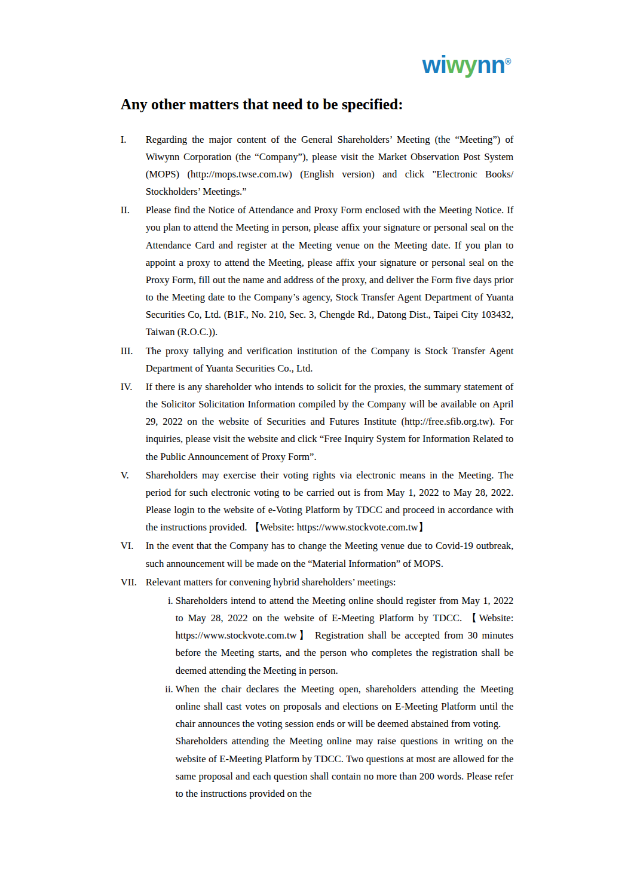wi wy nn®
Any other matters that need to be specified:
Regarding the major content of the General Shareholders’ Meeting (the “Meeting”) of Wiwynn Corporation (the “Company”), please visit the Market Observation Post System (MOPS) (http://mops.twse.com.tw) (English version) and click "Electronic Books/ Stockholders’ Meetings.”
Please find the Notice of Attendance and Proxy Form enclosed with the Meeting Notice. If you plan to attend the Meeting in person, please affix your signature or personal seal on the Attendance Card and register at the Meeting venue on the Meeting date. If you plan to appoint a proxy to attend the Meeting, please affix your signature or personal seal on the Proxy Form, fill out the name and address of the proxy, and deliver the Form five days prior to the Meeting date to the Company’s agency, Stock Transfer Agent Department of Yuanta Securities Co, Ltd. (B1F., No. 210, Sec. 3, Chengde Rd., Datong Dist., Taipei City 103432, Taiwan (R.O.C.)).
The proxy tallying and verification institution of the Company is Stock Transfer Agent Department of Yuanta Securities Co., Ltd.
If there is any shareholder who intends to solicit for the proxies, the summary statement of the Solicitor Solicitation Information compiled by the Company will be available on April 29, 2022 on the website of Securities and Futures Institute (http://free.sfib.org.tw). For inquiries, please visit the website and click “Free Inquiry System for Information Related to the Public Announcement of Proxy Form”.
Shareholders may exercise their voting rights via electronic means in the Meeting. The period for such electronic voting to be carried out is from May 1, 2022 to May 28, 2022. Please login to the website of e-Voting Platform by TDCC and proceed in accordance with the instructions provided. 【Website: https://www.stockvote.com.tw】
In the event that the Company has to change the Meeting venue due to Covid-19 outbreak, such announcement will be made on the “Material Information” of MOPS.
Relevant matters for convening hybrid shareholders’ meetings:
Shareholders intend to attend the Meeting online should register from May 1, 2022 to May 28, 2022 on the website of E-Meeting Platform by TDCC. 【Website: https://www.stockvote.com.tw】 Registration shall be accepted from 30 minutes before the Meeting starts, and the person who completes the registration shall be deemed attending the Meeting in person.
When the chair declares the Meeting open, shareholders attending the Meeting online shall cast votes on proposals and elections on E-Meeting Platform until the chair announces the voting session ends or will be deemed abstained from voting.
Shareholders attending the Meeting online may raise questions in writing on the website of E-Meeting Platform by TDCC. Two questions at most are allowed for the same proposal and each question shall contain no more than 200 words. Please refer to the instructions provided on the